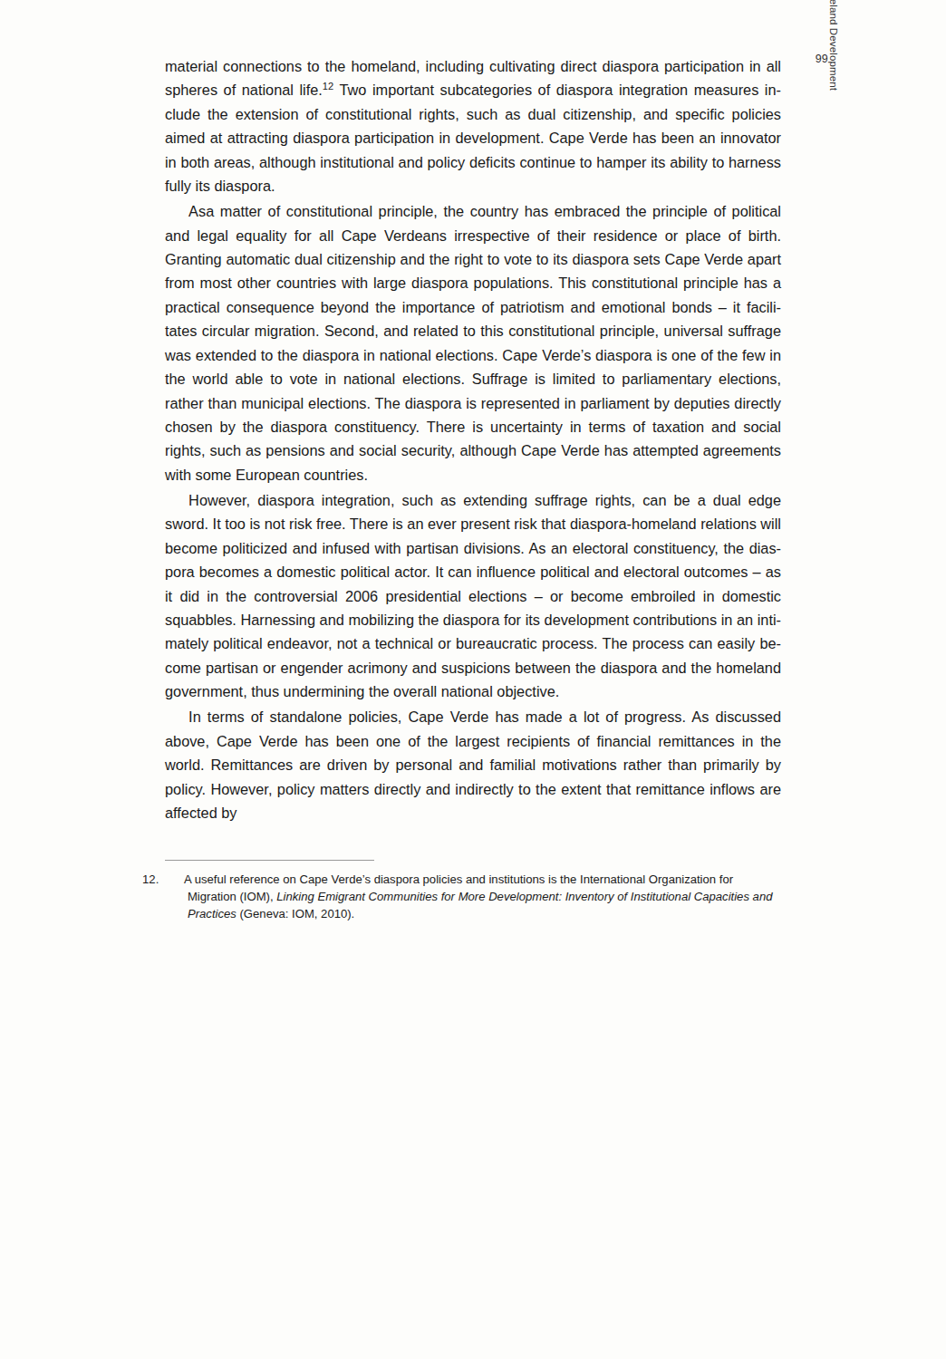99
—Cape Verde and Its Diaspora: Economic Transnationalism and Homeland Development
material connections to the homeland, including cultivating direct diaspora participation in all spheres of national life.12 Two important subcategories of diaspora integration measures include the extension of constitutional rights, such as dual citizenship, and specific policies aimed at attracting diaspora participation in development. Cape Verde has been an innovator in both areas, although institutional and policy deficits continue to hamper its ability to harness fully its diaspora.
Asa matter of constitutional principle, the country has embraced the principle of political and legal equality for all Cape Verdeans irrespective of their residence or place of birth. Granting automatic dual citizenship and the right to vote to its diaspora sets Cape Verde apart from most other countries with large diaspora populations. This constitutional principle has a practical consequence beyond the importance of patriotism and emotional bonds – it facilitates circular migration. Second, and related to this constitutional principle, universal suffrage was extended to the diaspora in national elections. Cape Verde’s diaspora is one of the few in the world able to vote in national elections. Suffrage is limited to parliamentary elections, rather than municipal elections. The diaspora is represented in parliament by deputies directly chosen by the diaspora constituency. There is uncertainty in terms of taxation and social rights, such as pensions and social security, although Cape Verde has attempted agreements with some European countries.
However, diaspora integration, such as extending suffrage rights, can be a dual edge sword. It too is not risk free. There is an ever present risk that diaspora-homeland relations will become politicized and infused with partisan divisions. As an electoral constituency, the diaspora becomes a domestic political actor. It can influence political and electoral outcomes – as it did in the controversial 2006 presidential elections – or become embroiled in domestic squabbles. Harnessing and mobilizing the diaspora for its development contributions in an intimately political endeavor, not a technical or bureaucratic process. The process can easily become partisan or engender acrimony and suspicions between the diaspora and the homeland government, thus undermining the overall national objective.
In terms of standalone policies, Cape Verde has made a lot of progress. As discussed above, Cape Verde has been one of the largest recipients of financial remittances in the world. Remittances are driven by personal and familial motivations rather than primarily by policy. However, policy matters directly and indirectly to the extent that remittance inflows are affected by
12. A useful reference on Cape Verde’s diaspora policies and institutions is the International Organization for Migration (IOM), Linking Emigrant Communities for More Development: Inventory of Institutional Capacities and Practices (Geneva: IOM, 2010).